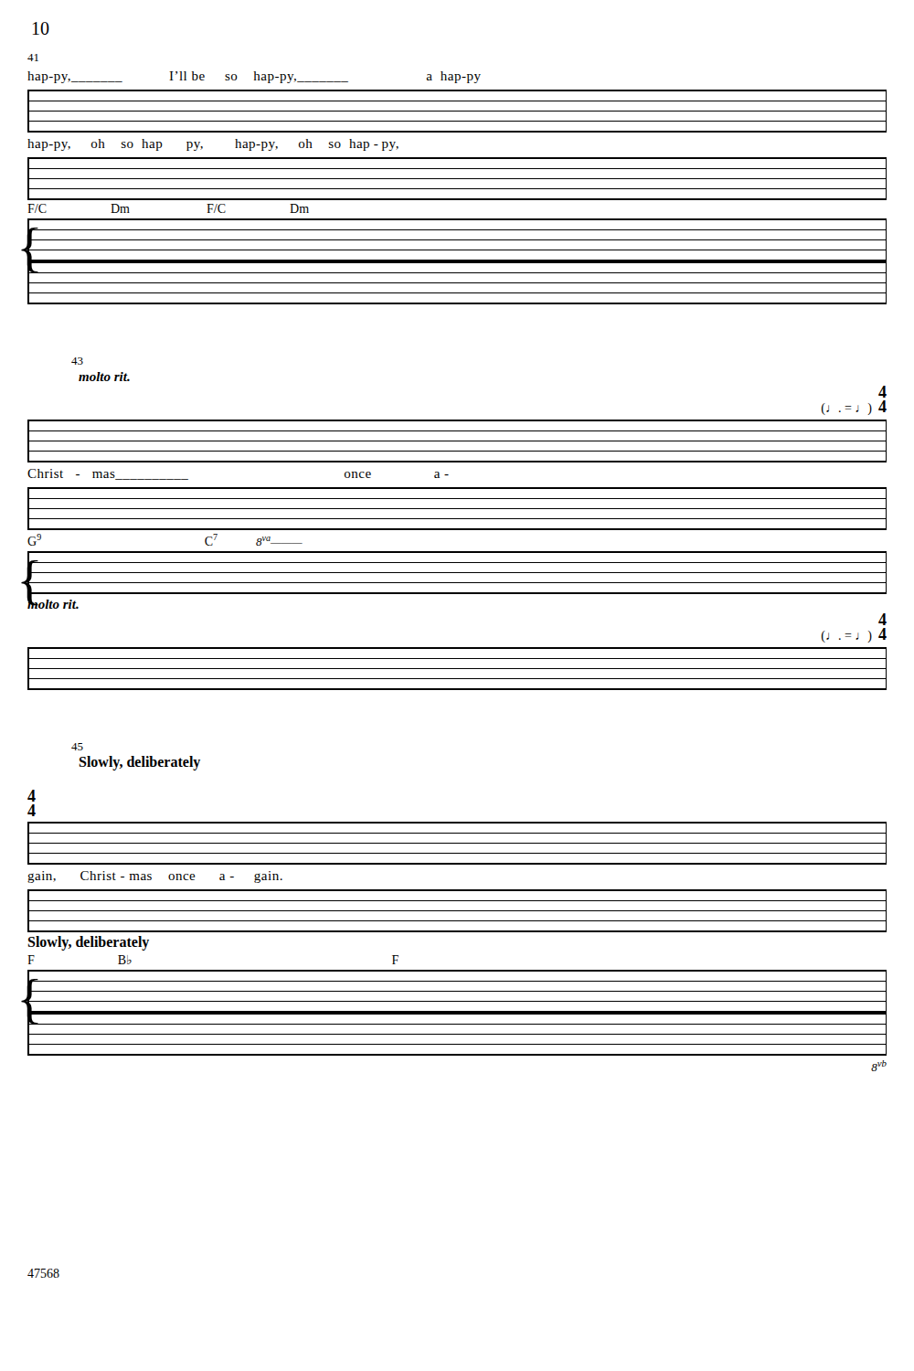10
41
hap‑py,_______ I’ll be so hap‑py,_______ a hap‑py
hap‑py, oh so hap py, hap‑py, oh so hap - py,
F/C Dm F/C Dm
{
43 molto rit. (♩. = ♩) 4
4
Christ - mas__________ once a -
G9 C7 8va———
{
molto rit. (♩. = ♩) 4
4
45 Slowly, deliberately
4
4
gain, Christ - mas once a - gain.
Slowly, deliberately
F B♭ F
{
8vb
47568
Watermark text repeated across the page: PREVIEW ONLY — Legal Use Requires Purchase.